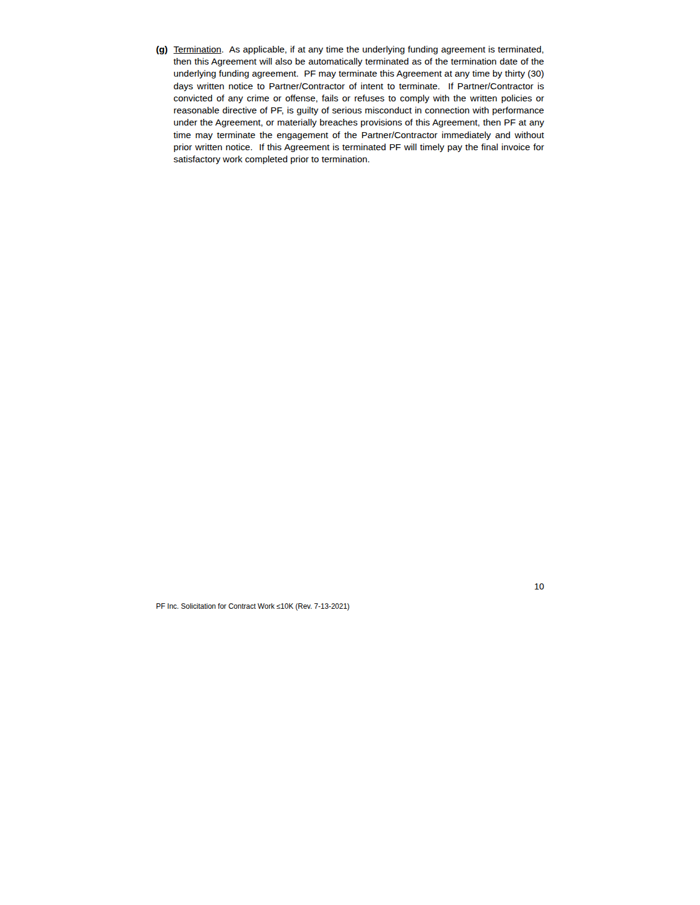(g)
Termination. As applicable, if at any time the underlying funding agreement is terminated, then this Agreement will also be automatically terminated as of the termination date of the underlying funding agreement. PF may terminate this Agreement at any time by thirty (30) days written notice to Partner/Contractor of intent to terminate. If Partner/Contractor is convicted of any crime or offense, fails or refuses to comply with the written policies or reasonable directive of PF, is guilty of serious misconduct in connection with performance under the Agreement, or materially breaches provisions of this Agreement, then PF at any time may terminate the engagement of the Partner/Contractor immediately and without prior written notice. If this Agreement is terminated PF will timely pay the final invoice for satisfactory work completed prior to termination.
10
PF Inc. Solicitation for Contract Work ≤10K (Rev. 7-13-2021)